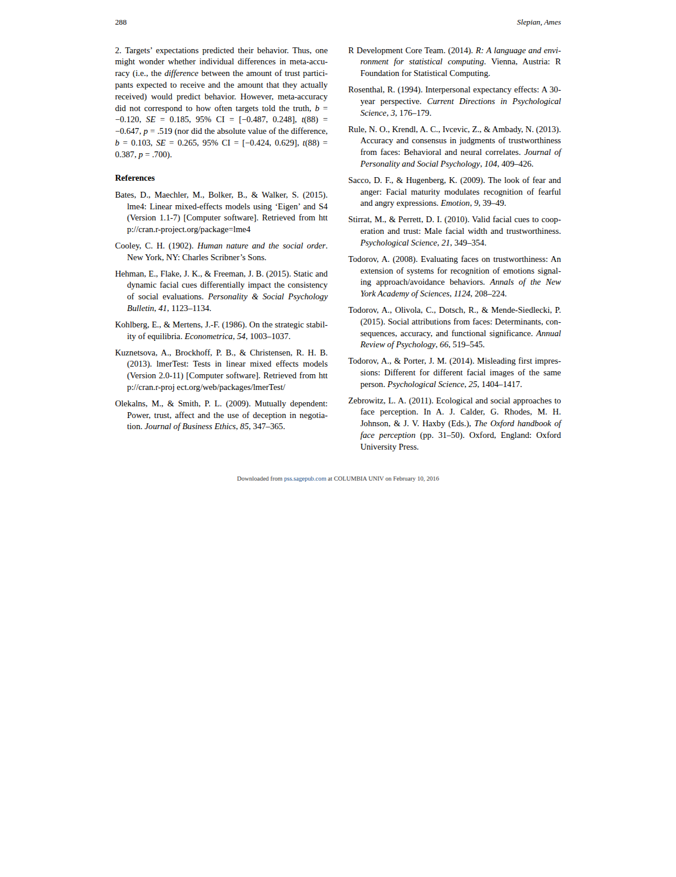288 Slepian, Ames
2. Targets’ expectations predicted their behavior. Thus, one might wonder whether individual differences in meta-accuracy (i.e., the difference between the amount of trust participants expected to receive and the amount that they actually received) would predict behavior. However, meta-accuracy did not correspond to how often targets told the truth, b = −0.120, SE = 0.185, 95% CI = [−0.487, 0.248], t(88) = −0.647, p = .519 (nor did the absolute value of the difference, b = 0.103, SE = 0.265, 95% CI = [−0.424, 0.629], t(88) = 0.387, p = .700).
References
Bates, D., Maechler, M., Bolker, B., & Walker, S. (2015). lme4: Linear mixed-effects models using ‘Eigen’ and S4 (Version 1.1-7) [Computer software]. Retrieved from http://cran.r-project.org/package=lme4
Cooley, C. H. (1902). Human nature and the social order. New York, NY: Charles Scribner’s Sons.
Hehman, E., Flake, J. K., & Freeman, J. B. (2015). Static and dynamic facial cues differentially impact the consistency of social evaluations. Personality & Social Psychology Bulletin, 41, 1123–1134.
Kohlberg, E., & Mertens, J.-F. (1986). On the strategic stability of equilibria. Econometrica, 54, 1003–1037.
Kuznetsova, A., Brockhoff, P. B., & Christensen, R. H. B. (2013). lmerTest: Tests in linear mixed effects models (Version 2.0-11) [Computer software]. Retrieved from http://cran.r-proj ect.org/web/packages/lmerTest/
Olekalns, M., & Smith, P. L. (2009). Mutually dependent: Power, trust, affect and the use of deception in negotiation. Journal of Business Ethics, 85, 347–365.
R Development Core Team. (2014). R: A language and environment for statistical computing. Vienna, Austria: R Foundation for Statistical Computing.
Rosenthal, R. (1994). Interpersonal expectancy effects: A 30-year perspective. Current Directions in Psychological Science, 3, 176–179.
Rule, N. O., Krendl, A. C., Ivcevic, Z., & Ambady, N. (2013). Accuracy and consensus in judgments of trustworthiness from faces: Behavioral and neural correlates. Journal of Personality and Social Psychology, 104, 409–426.
Sacco, D. F., & Hugenberg, K. (2009). The look of fear and anger: Facial maturity modulates recognition of fearful and angry expressions. Emotion, 9, 39–49.
Stirrat, M., & Perrett, D. I. (2010). Valid facial cues to cooperation and trust: Male facial width and trustworthiness. Psychological Science, 21, 349–354.
Todorov, A. (2008). Evaluating faces on trustworthiness: An extension of systems for recognition of emotions signaling approach/avoidance behaviors. Annals of the New York Academy of Sciences, 1124, 208–224.
Todorov, A., Olivola, C., Dotsch, R., & Mende-Siedlecki, P. (2015). Social attributions from faces: Determinants, consequences, accuracy, and functional significance. Annual Review of Psychology, 66, 519–545.
Todorov, A., & Porter, J. M. (2014). Misleading first impressions: Different for different facial images of the same person. Psychological Science, 25, 1404–1417.
Zebrowitz, L. A. (2011). Ecological and social approaches to face perception. In A. J. Calder, G. Rhodes, M. H. Johnson, & J. V. Haxby (Eds.), The Oxford handbook of face perception (pp. 31–50). Oxford, England: Oxford University Press.
Downloaded from pss.sagepub.com at COLUMBIA UNIV on February 10, 2016